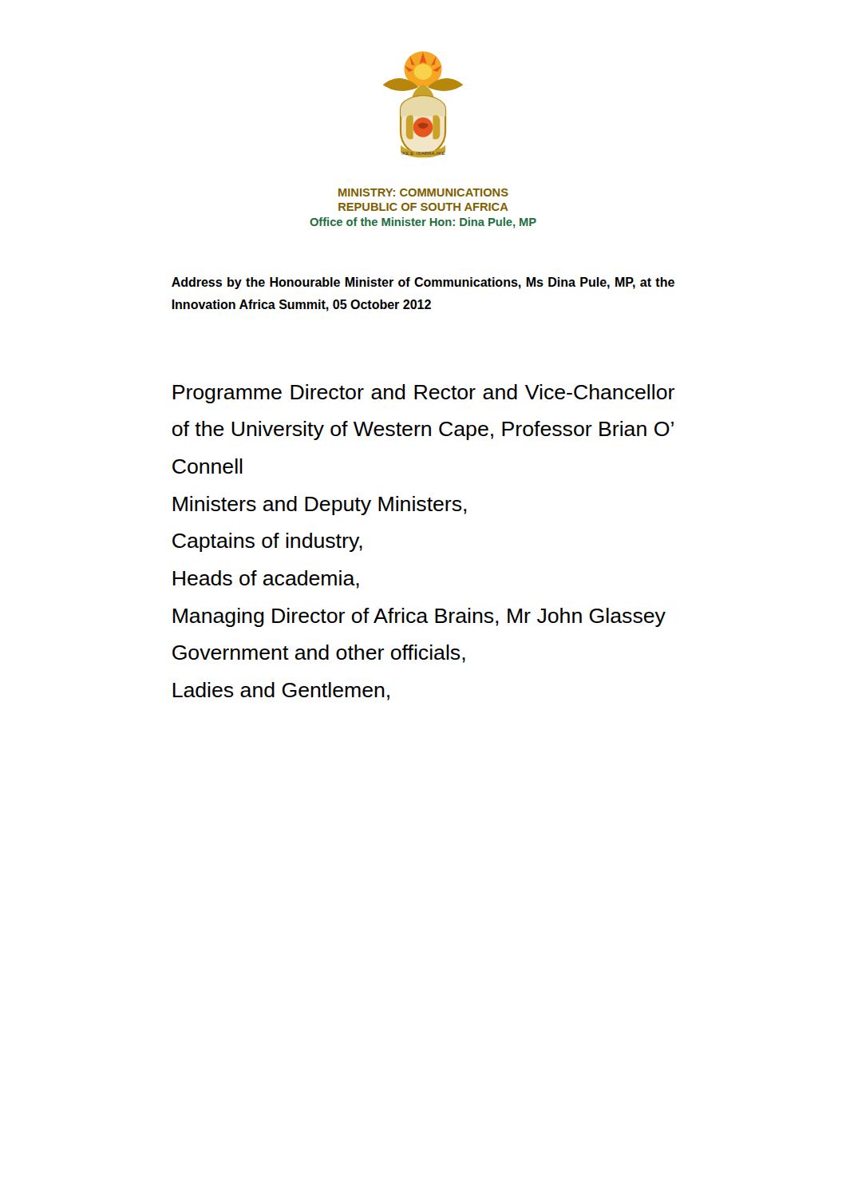MINISTRY: COMMUNICATIONS
REPUBLIC OF SOUTH AFRICA
Office of the Minister Hon: Dina Pule, MP
Address by the Honourable Minister of Communications, Ms Dina Pule, MP, at the Innovation Africa Summit, 05 October 2012
Programme Director and Rector and Vice-Chancellor of the University of Western Cape, Professor Brian O’ Connell
Ministers and Deputy Ministers,
Captains of industry,
Heads of academia,
Managing Director of Africa Brains, Mr John Glassey
Government and other officials,
Ladies and Gentlemen,